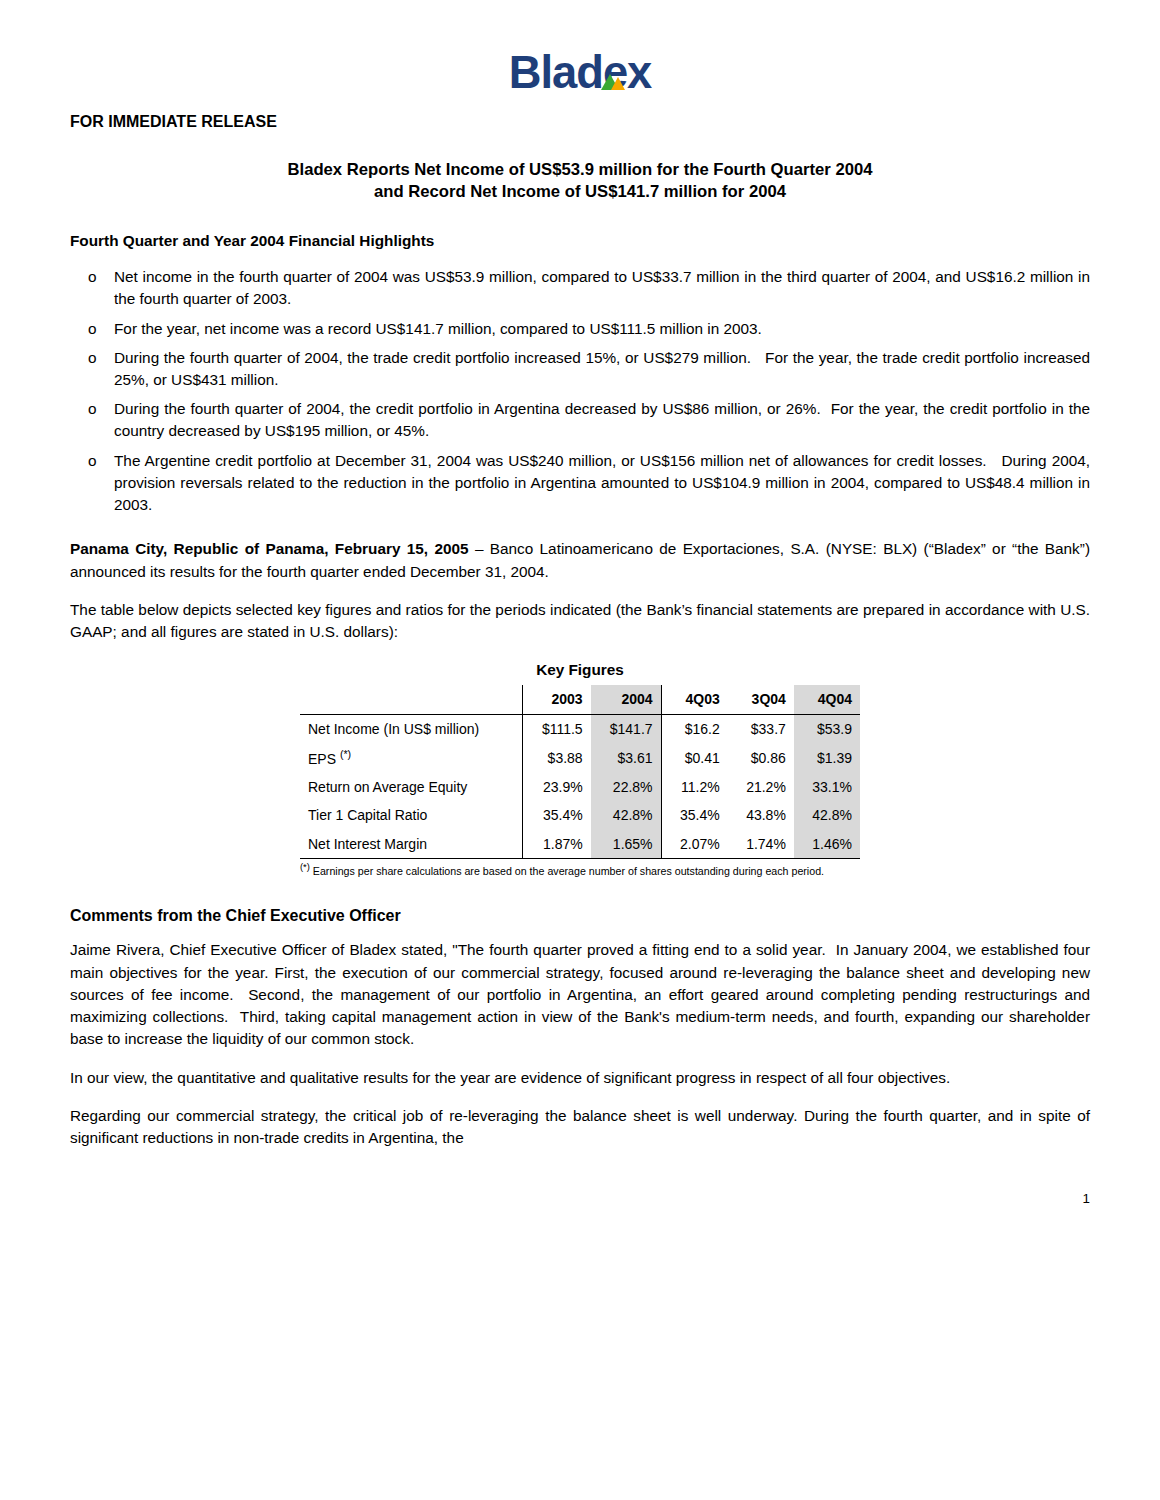Blad ex
FOR IMMEDIATE RELEASE
Bladex Reports Net Income of US$53.9 million for the Fourth Quarter 2004
and Record Net Income of US$141.7 million for 2004
Fourth Quarter and Year 2004 Financial Highlights
Net income in the fourth quarter of 2004 was US$53.9 million, compared to US$33.7 million in the third quarter of 2004, and US$16.2 million in the fourth quarter of 2003.
For the year, net income was a record US$141.7 million, compared to US$111.5 million in 2003.
During the fourth quarter of 2004, the trade credit portfolio increased 15%, or US$279 million. For the year, the trade credit portfolio increased 25%, or US$431 million.
During the fourth quarter of 2004, the credit portfolio in Argentina decreased by US$86 million, or 26%. For the year, the credit portfolio in the country decreased by US$195 million, or 45%.
The Argentine credit portfolio at December 31, 2004 was US$240 million, or US$156 million net of allowances for credit losses. During 2004, provision reversals related to the reduction in the portfolio in Argentina amounted to US$104.9 million in 2004, compared to US$48.4 million in 2003.
Panama City, Republic of Panama, February 15, 2005 – Banco Latinoamericano de Exportaciones, S.A. (NYSE: BLX) (“Bladex” or “the Bank”) announced its results for the fourth quarter ended December 31, 2004.
The table below depicts selected key figures and ratios for the periods indicated (the Bank’s financial statements are prepared in accordance with U.S. GAAP; and all figures are stated in U.S. dollars):
Key Figures
| | 2003 | 2004 | 4Q03 | 3Q04 | 4Q04 |
| --- | --- | --- | --- | --- | --- |
| Net Income (In US$ million) | $111.5 | $141.7 | $16.2 | $33.7 | $53.9 |
| EPS (*) | $3.88 | $3.61 | $0.41 | $0.86 | $1.39 |
| Return on Average Equity | 23.9% | 22.8% | 11.2% | 21.2% | 33.1% |
| Tier 1 Capital Ratio | 35.4% | 42.8% | 35.4% | 43.8% | 42.8% |
| Net Interest Margin | 1.87% | 1.65% | 2.07% | 1.74% | 1.46% |
(*) Earnings per share calculations are based on the average number of shares outstanding during each period.
Comments from the Chief Executive Officer
Jaime Rivera, Chief Executive Officer of Bladex stated, "The fourth quarter proved a fitting end to a solid year. In January 2004, we established four main objectives for the year. First, the execution of our commercial strategy, focused around re-leveraging the balance sheet and developing new sources of fee income. Second, the management of our portfolio in Argentina, an effort geared around completing pending restructurings and maximizing collections. Third, taking capital management action in view of the Bank's medium-term needs, and fourth, expanding our shareholder base to increase the liquidity of our common stock.
In our view, the quantitative and qualitative results for the year are evidence of significant progress in respect of all four objectives.
Regarding our commercial strategy, the critical job of re-leveraging the balance sheet is well underway. During the fourth quarter, and in spite of significant reductions in non-trade credits in Argentina, the
1